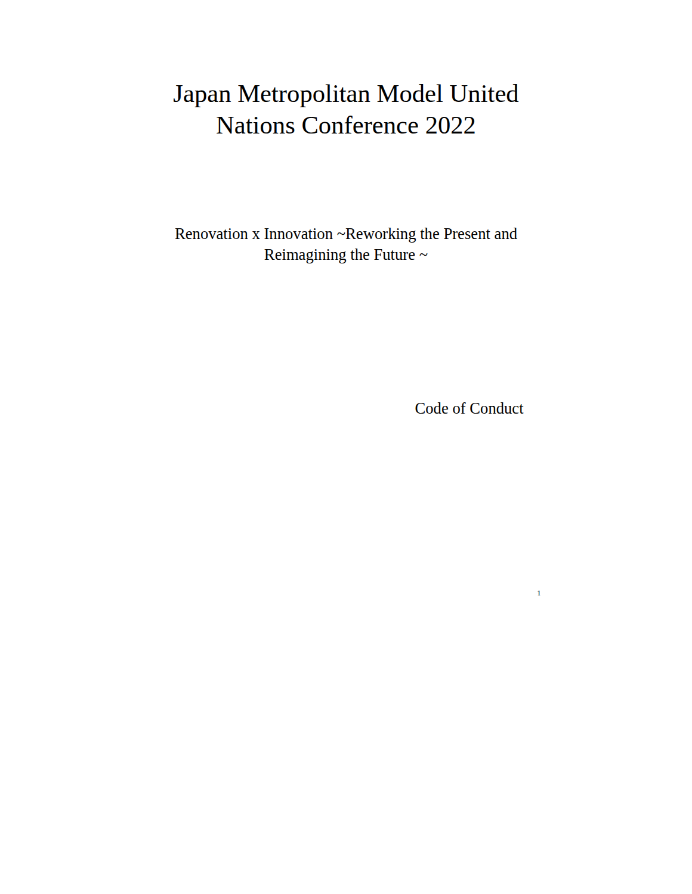Japan Metropolitan Model United Nations Conference 2022
Renovation x Innovation ~Reworking the Present and Reimagining the Future ~
Code of Conduct
1